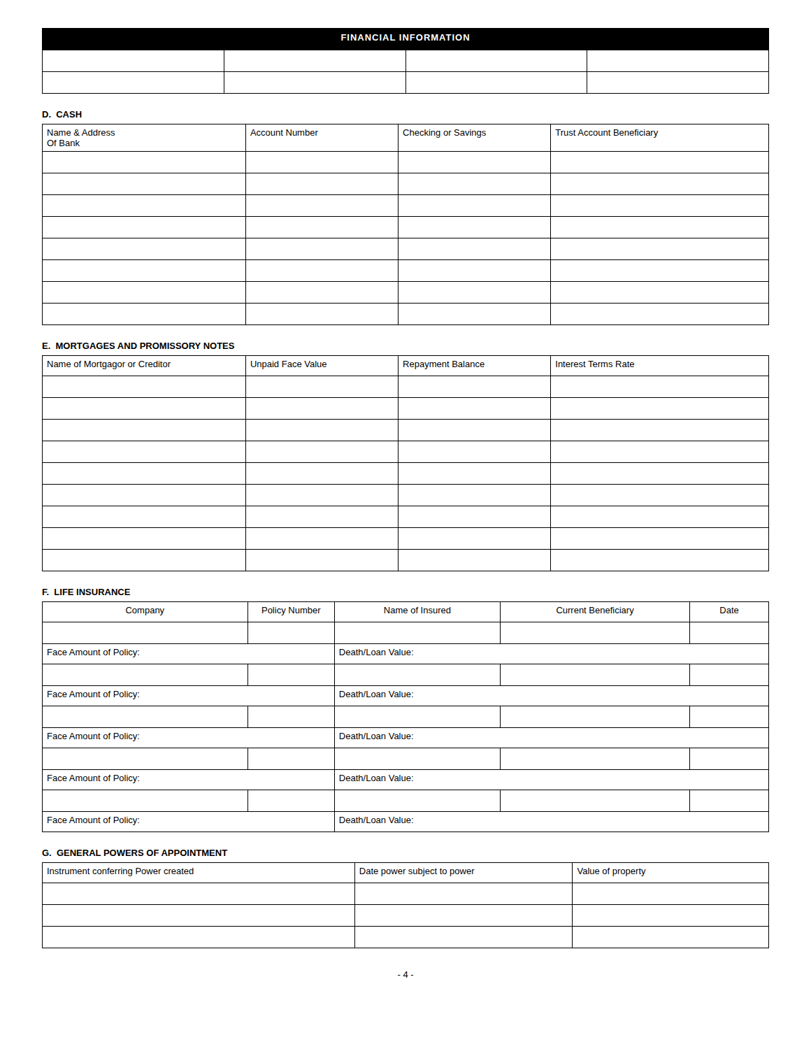| FINANCIAL INFORMATION |
D. CASH
| Name & Address Of Bank | Account Number | Checking or Savings | Trust Account Beneficiary |
E. MORTGAGES AND PROMISSORY NOTES
| Name of Mortgagor or Creditor | Unpaid Face Value | Repayment Balance | Interest Terms Rate |
F. LIFE INSURANCE
| Company | Policy Number | Name of Insured | Current Beneficiary | Date |
| Face Amount of Policy: | Death/Loan Value: |
| Face Amount of Policy: | Death/Loan Value: |
| Face Amount of Policy: | Death/Loan Value: |
| Face Amount of Policy: | Death/Loan Value: |
| Face Amount of Policy: | Death/Loan Value: |
G. GENERAL POWERS OF APPOINTMENT
| Instrument conferring Power created | Date power subject to power | Value of property |
- 4 -